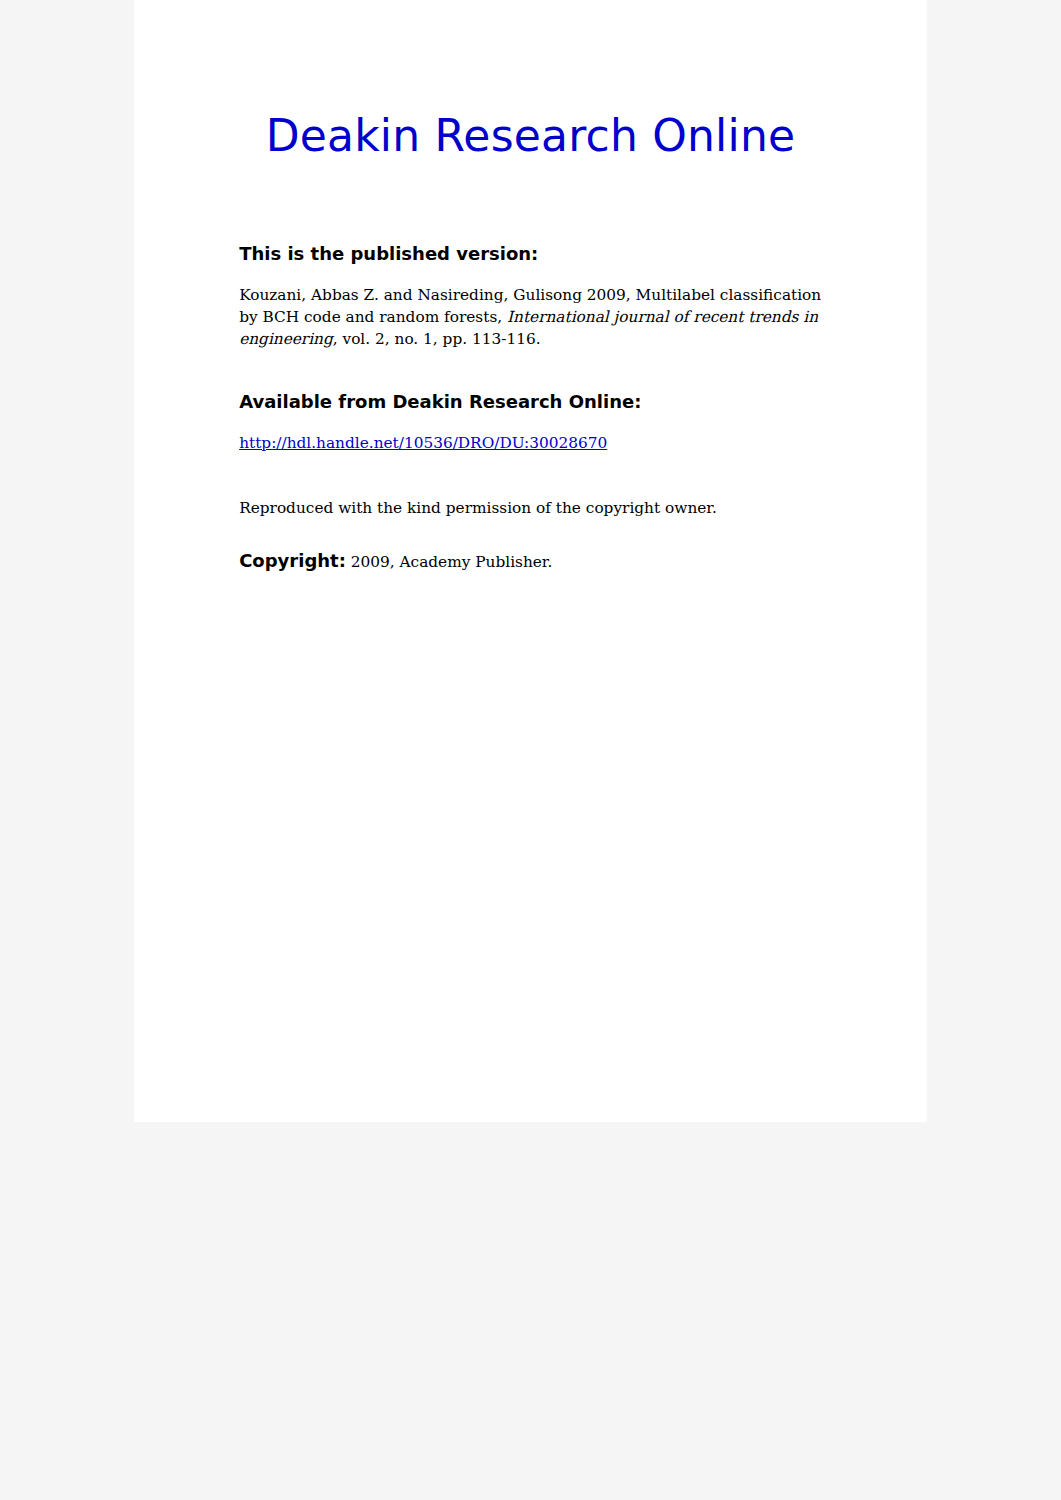Deakin Research Online
This is the published version:
Kouzani, Abbas Z. and Nasireding, Gulisong 2009, Multilabel classification by BCH code and random forests, International journal of recent trends in engineering, vol. 2, no. 1, pp. 113-116.
Available from Deakin Research Online:
http://hdl.handle.net/10536/DRO/DU:30028670
Reproduced with the kind permission of the copyright owner.
Copyright: 2009, Academy Publisher.